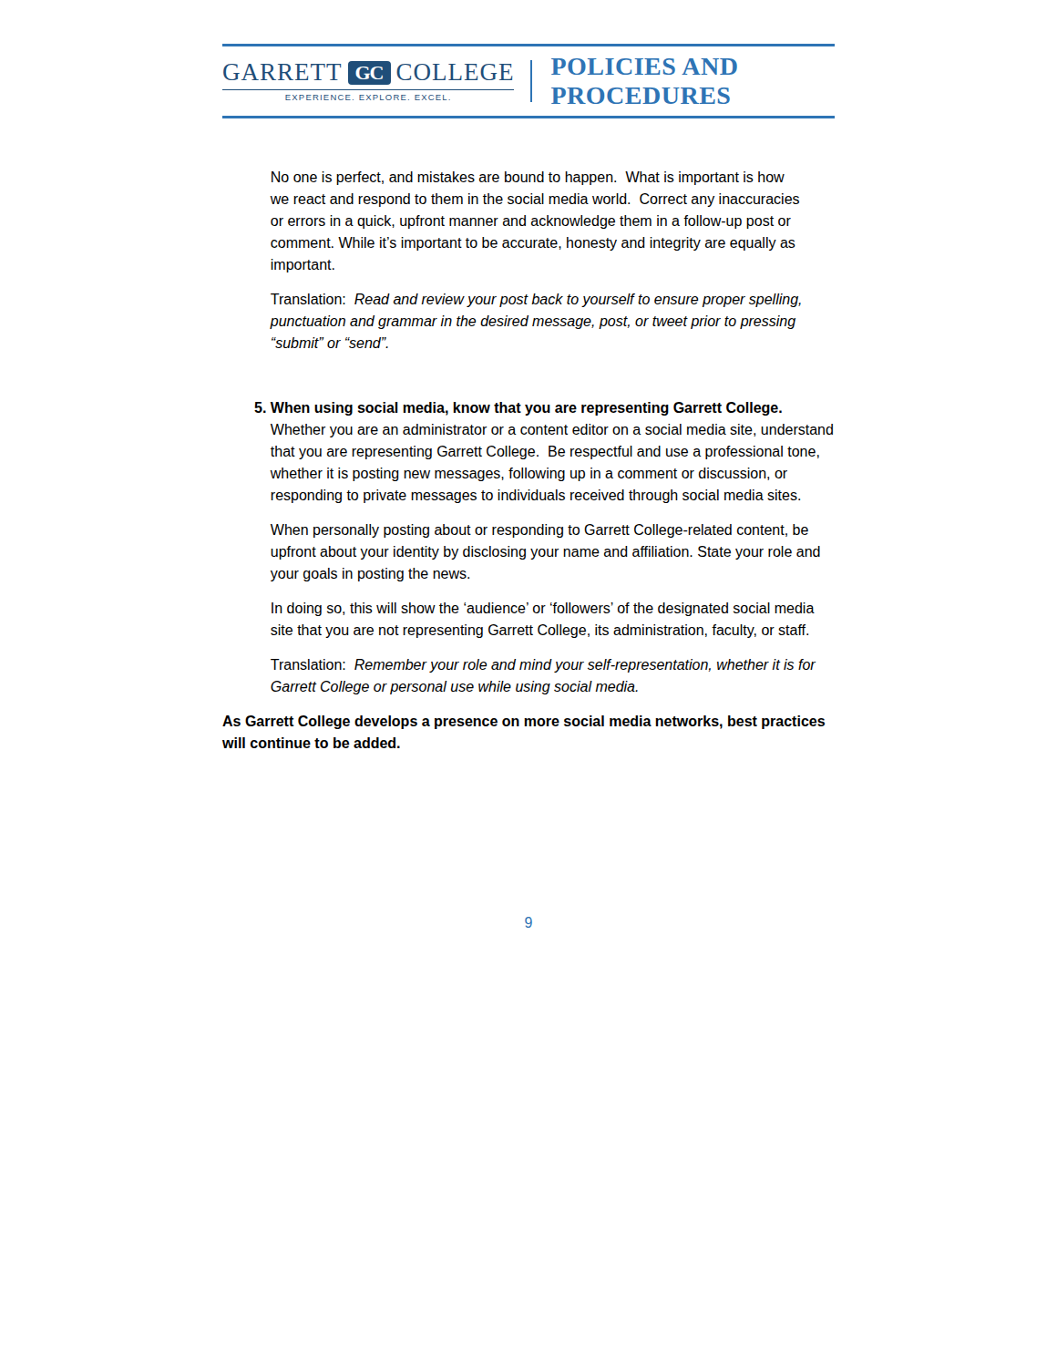GARRETT GC COLLEGE
EXPERIENCE. EXPLORE. EXCEL.
POLICIES AND PROCEDURES
No one is perfect, and mistakes are bound to happen. What is important is how we react and respond to them in the social media world. Correct any inaccuracies or errors in a quick, upfront manner and acknowledge them in a follow-up post or comment. While it’s important to be accurate, honesty and integrity are equally as important.
Translation: Read and review your post back to yourself to ensure proper spelling, punctuation and grammar in the desired message, post, or tweet prior to pressing “submit” or “send”.
When using social media, know that you are representing Garrett College.
Whether you are an administrator or a content editor on a social media site, understand that you are representing Garrett College. Be respectful and use a professional tone, whether it is posting new messages, following up in a comment or discussion, or responding to private messages to individuals received through social media sites.
When personally posting about or responding to Garrett College-related content, be upfront about your identity by disclosing your name and affiliation. State your role and your goals in posting the news.
In doing so, this will show the ‘audience’ or ‘followers’ of the designated social media site that you are not representing Garrett College, its administration, faculty, or staff.
Translation: Remember your role and mind your self-representation, whether it is for Garrett College or personal use while using social media.
As Garrett College develops a presence on more social media networks, best practices will continue to be added.
9